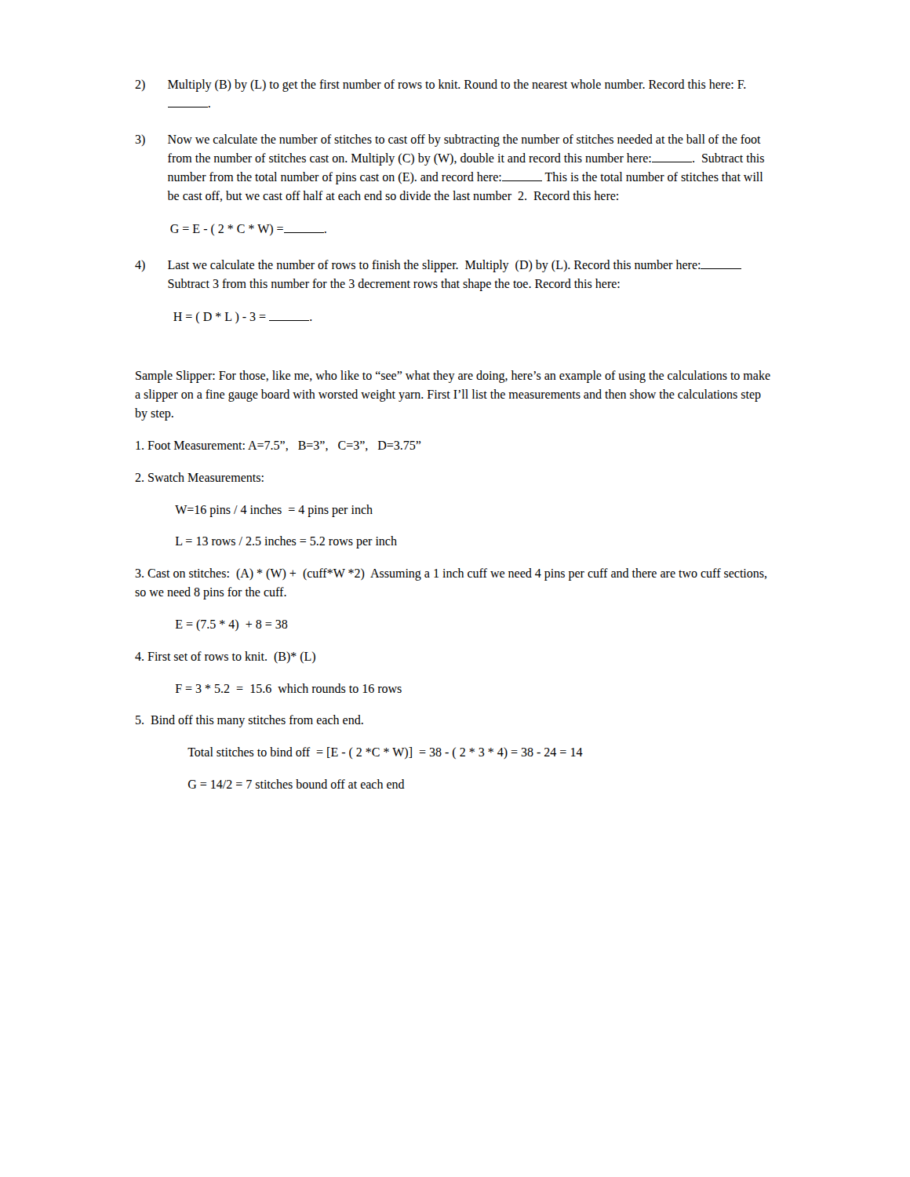2) Multiply (B) by (L) to get the first number of rows to knit. Round to the nearest whole number. Record this here: F. .
3) Now we calculate the number of stitches to cast off by subtracting the number of stitches needed at the ball of the foot from the number of stitches cast on. Multiply (C) by (W), double it and record this number here: . Subtract this number from the total number of pins cast on (E). and record here: This is the total number of stitches that will be cast off, but we cast off half at each end so divide the last number 2. Record this here:
G = E - ( 2 * C * W) = .
4) Last we calculate the number of rows to finish the slipper. Multiply (D) by (L). Record this number here: Subtract 3 from this number for the 3 decrement rows that shape the toe. Record this here:
H = ( D * L ) - 3 = .
Sample Slipper: For those, like me, who like to “see” what they are doing, here’s an example of using the calculations to make a slipper on a fine gauge board with worsted weight yarn. First I’ll list the measurements and then show the calculations step by step.
1. Foot Measurement: A=7.5”, B=3”, C=3”, D=3.75”
2. Swatch Measurements:
W=16 pins / 4 inches = 4 pins per inch
L = 13 rows / 2.5 inches = 5.2 rows per inch
3. Cast on stitches: (A) * (W) + (cuff*W *2) Assuming a 1 inch cuff we need 4 pins per cuff and there are two cuff sections, so we need 8 pins for the cuff.
E = (7.5 * 4) + 8 = 38
4. First set of rows to knit. (B)* (L)
F = 3 * 5.2 = 15.6 which rounds to 16 rows
5. Bind off this many stitches from each end.
Total stitches to bind off = [E - ( 2 *C * W)] = 38 - ( 2 * 3 * 4) = 38 - 24 = 14
G = 14/2 = 7 stitches bound off at each end